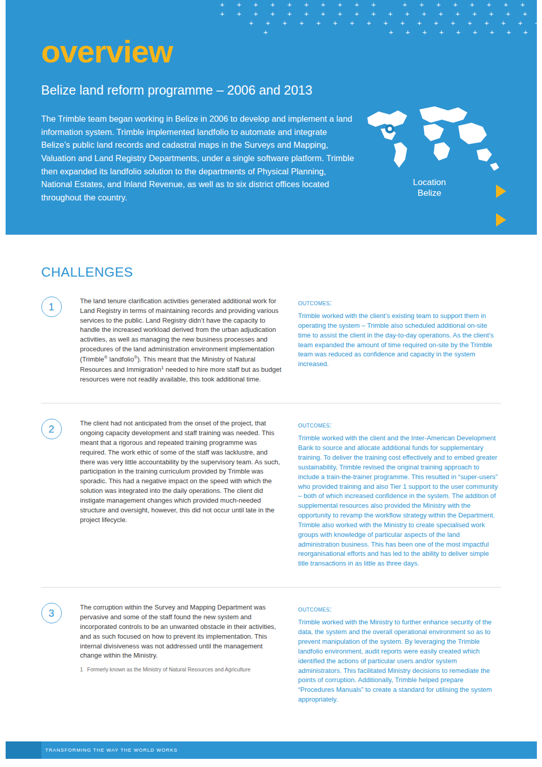+ + + + + + + + + + + + + + + + + + + + + + + + + + + + + + + + + + + + + + + + + + + + + + + + + + + + + + + + + + + + + + + + + + + + + + + + + + + + + + + + + +
overview
Belize land reform programme – 2006 and 2013
The Trimble team began working in Belize in 2006 to develop and implement a land information system. Trimble implemented landfolio to automate and integrate Belize’s public land records and cadastral maps in the Surveys and Mapping, Valuation and Land Registry Departments, under a single software platform. Trimble then expanded its landfolio solution to the departments of Physical Planning, National Estates, and Inland Revenue, as well as to six district offices located throughout the country.
Location
Belize
CHALLENGES
1
The land tenure clarification activities generated additional work for Land Registry in terms of maintaining records and providing various services to the public. Land Registry didn’t have the capacity to handle the increased workload derived from the urban adjudication activities, as well as managing the new business processes and procedures of the land administration environment implementation (Trimble® landfolio®). This meant that the Ministry of Natural Resources and Immigration1 needed to hire more staff but as budget resources were not readily available, this took additional time.
Outcomes:
Trimble worked with the client’s existing team to support them in operating the system – Trimble also scheduled additional on-site time to assist the client in the day-to-day operations. As the client’s team expanded the amount of time required on-site by the Trimble team was reduced as confidence and capacity in the system increased.
2
The client had not anticipated from the onset of the project, that ongoing capacity development and staff training was needed. This meant that a rigorous and repeated training programme was required. The work ethic of some of the staff was lacklustre, and there was very little accountability by the supervisory team. As such, participation in the training curriculum provided by Trimble was sporadic. This had a negative impact on the speed with which the solution was integrated into the daily operations. The client did instigate management changes which provided much-needed structure and oversight, however, this did not occur until late in the project lifecycle.
Outcomes:
Trimble worked with the client and the Inter-American Development Bank to source and allocate additional funds for supplementary training. To deliver the training cost effectively and to embed greater sustainability, Trimble revised the original training approach to include a train-the-trainer programme. This resulted in “super-users” who provided training and also Tier 1 support to the user community – both of which increased confidence in the system. The addition of supplemental resources also provided the Ministry with the opportunity to revamp the workflow strategy within the Department. Trimble also worked with the Ministry to create specialised work groups with knowledge of particular aspects of the land administration business. This has been one of the most impactful reorganisational efforts and has led to the ability to deliver simple title transactions in as little as three days.
3
The corruption within the Survey and Mapping Department was pervasive and some of the staff found the new system and incorporated controls to be an unwanted obstacle in their activities, and as such focused on how to prevent its implementation. This internal divisiveness was not addressed until the management change within the Ministry.
1 Formerly known as the Ministry of Natural Resources and Agriculture
Outcomes:
Trimble worked with the Ministry to further enhance security of the data, the system and the overall operational environment so as to prevent manipulation of the system. By leveraging the Trimble landfolio environment, audit reports were easily created which identified the actions of particular users and/or system administrators. This facilitated Ministry decisions to remediate the points of corruption. Additionally, Trimble helped prepare “Procedures Manuals” to create a standard for utilising the system appropriately.
Transforming the way the world works